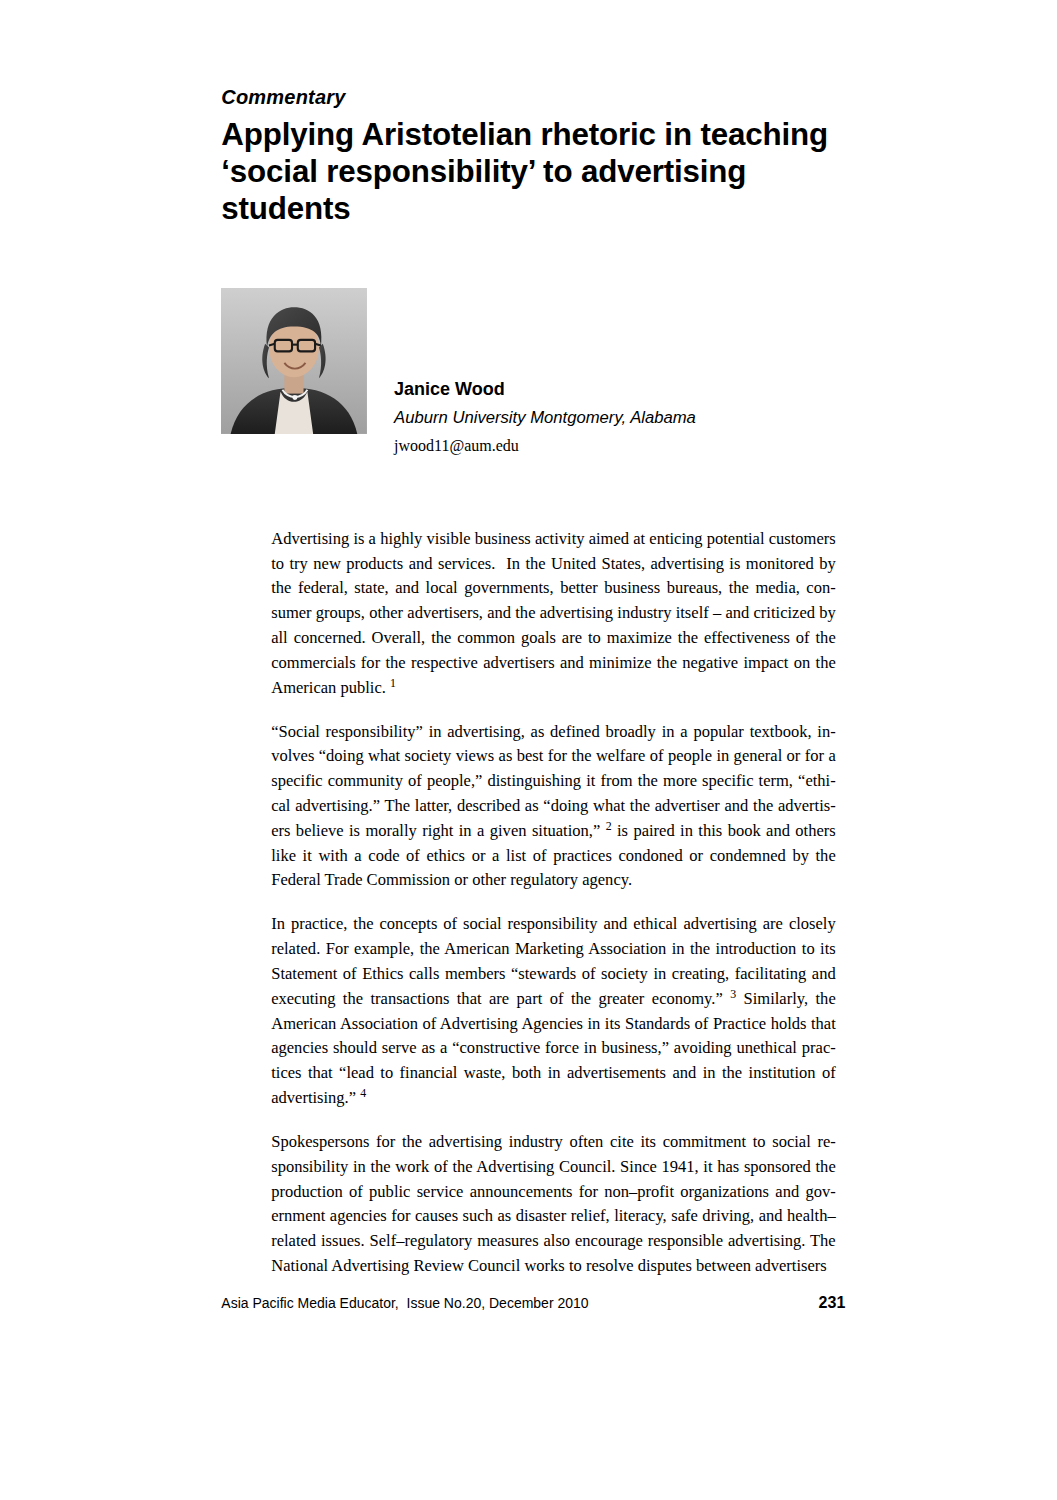Commentary
Applying Aristotelian rhetoric in teaching
‘social responsibility’ to advertising students
Janice Wood
Auburn University Montgomery, Alabama
jwood11@aum.edu
Advertising is a highly visible business activity aimed at enticing potential customers to try new products and services. In the United States, advertising is monitored by the federal, state, and local governments, better business bureaus, the media, consumer groups, other advertisers, and the advertising industry itself – and criticized by all concerned. Overall, the common goals are to maximize the effectiveness of the commercials for the respective advertisers and minimize the negative impact on the American public. 1
“Social responsibility” in advertising, as defined broadly in a popular textbook, involves “doing what society views as best for the welfare of people in general or for a specific community of people,” distinguishing it from the more specific term, “ethical advertising.” The latter, described as “doing what the advertiser and the advertisers believe is morally right in a given situation,” 2 is paired in this book and others like it with a code of ethics or a list of practices condoned or condemned by the Federal Trade Commission or other regulatory agency.
In practice, the concepts of social responsibility and ethical advertising are closely related. For example, the American Marketing Association in the introduction to its Statement of Ethics calls members “stewards of society in creating, facilitating and executing the transactions that are part of the greater economy.” 3 Similarly, the American Association of Advertising Agencies in its Standards of Practice holds that agencies should serve as a “constructive force in business,” avoiding unethical practices that “lead to financial waste, both in advertisements and in the institution of advertising.” 4
Spokespersons for the advertising industry often cite its commitment to social responsibility in the work of the Advertising Council. Since 1941, it has sponsored the production of public service announcements for non–profit organizations and government agencies for causes such as disaster relief, literacy, safe driving, and health–related issues. Self–regulatory measures also encourage responsible advertising. The National Advertising Review Council works to resolve disputes between advertisers
Asia Pacific Media Educator, Issue No.20, December 2010 231